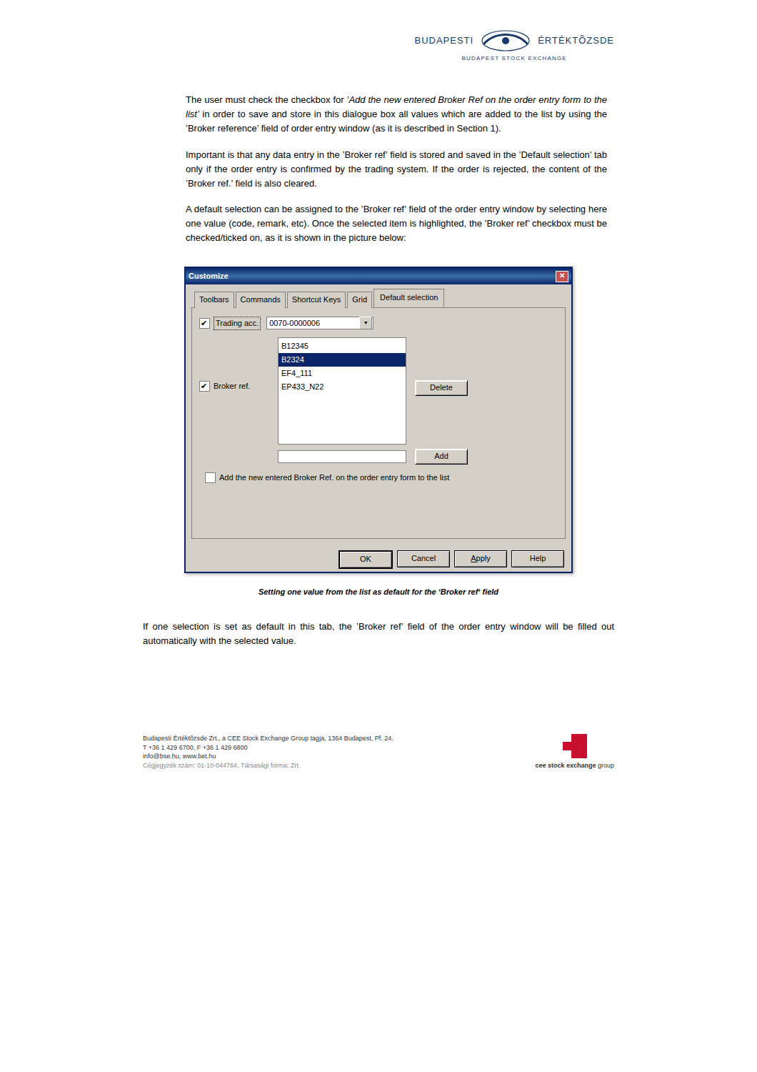BUDAPESTI ÉRTÉKTÕZSDE
BUDAPEST STOCK EXCHANGE
The user must check the checkbox for ’Add the new entered Broker Ref on the order entry form to the list’ in order to save and store in this dialogue box all values which are added to the list by using the ’Broker reference’ field of order entry window (as it is described in Section 1).
Important is that any data entry in the ’Broker ref’ field is stored and saved in the ’Default selection’ tab only if the order entry is confirmed by the trading system. If the order is rejected, the content of the ’Broker ref.’ field is also cleared.
A default selection can be assigned to the ’Broker ref’ field of the order entry window by selecting here one value (code, remark, etc). Once the selected item is highlighted, the ’Broker ref’ checkbox must be checked/ticked on, as it is shown in the picture below:
Customize ✕
Toolbars
Commands
Shortcut Keys
Grid
Default selection
Trading acc. 0070-0000006 ▼
Broker ref.
B12345
B2324
EF4_111
EP433_N22
Delete
Add
Add the new entered Broker Ref. on the order entry form to the list
OK Cancel Apply Help
Setting one value from the list as default for the ‘Broker ref‘ field
If one selection is set as default in this tab, the ’Broker ref’ field of the order entry window will be filled out automatically with the selected value.
Budapesti Értéktõzsde Zrt., a CEE Stock Exchange Group tagja, 1364 Budapest, Pf. 24.
T +36 1 429 6700, F +36 1 429 6800
info@bse.hu, www.bet.hu
Cégjegyzék szám: 01-10-044764, Társasági forma: Zrt.
cee stock exchange group